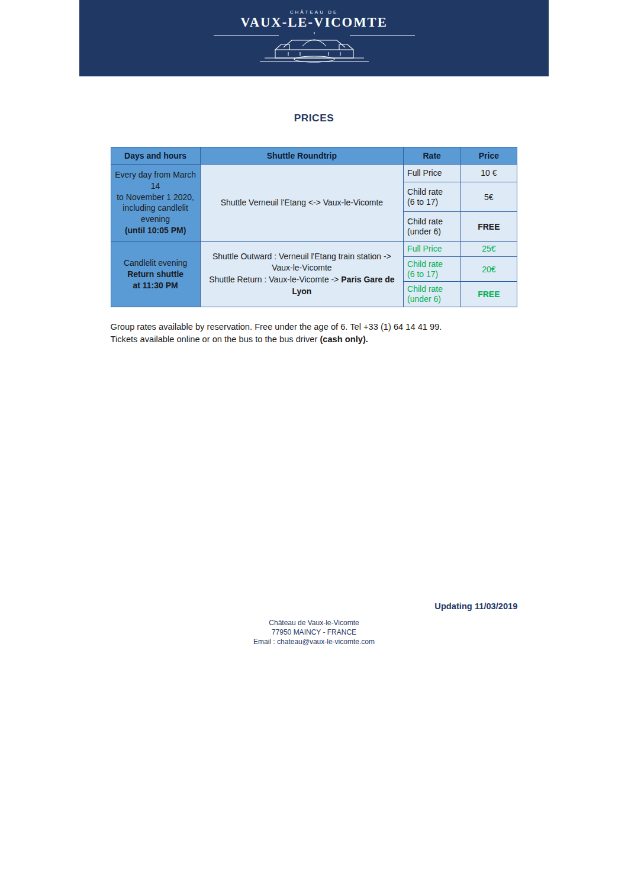Château de
Vaux-le-Vicomte
PRICES
| Days and hours | Shuttle Roundtrip | Rate | Price |
| --- | --- | --- | --- |
| Every day from March 14 to November 1 2020, including candlelit evening (until 10:05 PM) | Shuttle Verneuil l'Etang <-> Vaux-le-Vicomte | Full Price | 10 € |
| Child rate (6 to 17) | 5€ |
| Child rate (under 6) | FREE |
| Candlelit evening Return shuttle at 11:30 PM | Shuttle Outward : Verneuil l'Etang train station -> Vaux-le-Vicomte Shuttle Return : Vaux-le-Vicomte -> Paris Gare de Lyon | Full Price | 25€ |
| Child rate (6 to 17) | 20€ |
| Child rate (under 6) | FREE |
Group rates available by reservation. Free under the age of 6. Tel +33 (1) 64 14 41 99.
Tickets available online or on the bus to the bus driver (cash only).
Updating 11/03/2019
Château de Vaux-le-Vicomte
77950 MAINCY - FRANCE
Email : chateau@vaux-le-vicomte.com